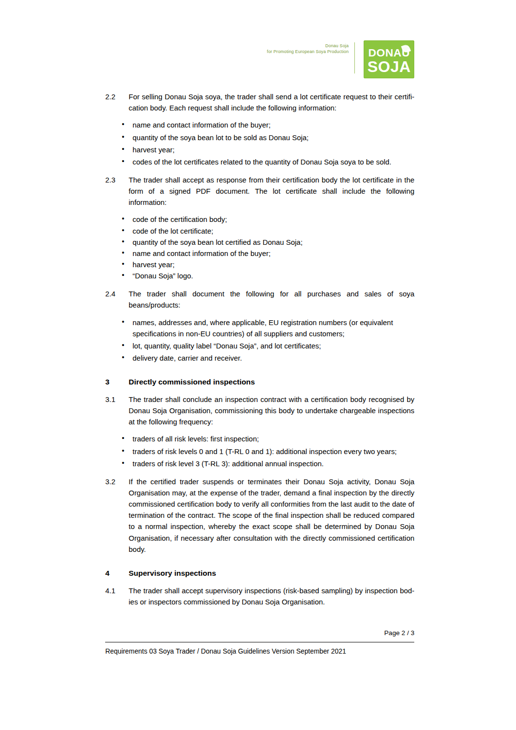Donau Soja for Promoting European Soya Production
DONAU SOJA
2.2
For selling Donau Soja soya, the trader shall send a lot certificate request to their certification body. Each request shall include the following information:
name and contact information of the buyer;
quantity of the soya bean lot to be sold as Donau Soja;
harvest year;
codes of the lot certificates related to the quantity of Donau Soja soya to be sold.
2.3
The trader shall accept as response from their certification body the lot certificate in the form of a signed PDF document. The lot certificate shall include the following information:
code of the certification body;
code of the lot certificate;
quantity of the soya bean lot certified as Donau Soja;
name and contact information of the buyer;
harvest year;
“Donau Soja” logo.
2.4
The trader shall document the following for all purchases and sales of soya beans/products:
names, addresses and, where applicable, EU registration numbers (or equivalent specifications in non-EU countries) of all suppliers and customers;
lot, quantity, quality label “Donau Soja”, and lot certificates;
delivery date, carrier and receiver.
3 Directly commissioned inspections
3.1
The trader shall conclude an inspection contract with a certification body recognised by Donau Soja Organisation, commissioning this body to undertake chargeable inspections at the following frequency:
traders of all risk levels: first inspection;
traders of risk levels 0 and 1 (T-RL 0 and 1): additional inspection every two years;
traders of risk level 3 (T-RL 3): additional annual inspection.
3.2
If the certified trader suspends or terminates their Donau Soja activity, Donau Soja Organisation may, at the expense of the trader, demand a final inspection by the directly commissioned certification body to verify all conformities from the last audit to the date of termination of the contract. The scope of the final inspection shall be reduced compared to a normal inspection, whereby the exact scope shall be determined by Donau Soja Organisation, if necessary after consultation with the directly commissioned certification body.
4 Supervisory inspections
4.1
The trader shall accept supervisory inspections (risk-based sampling) by inspection bodies or inspectors commissioned by Donau Soja Organisation.
Page 2 / 3
Requirements 03 Soya Trader / Donau Soja Guidelines Version September 2021